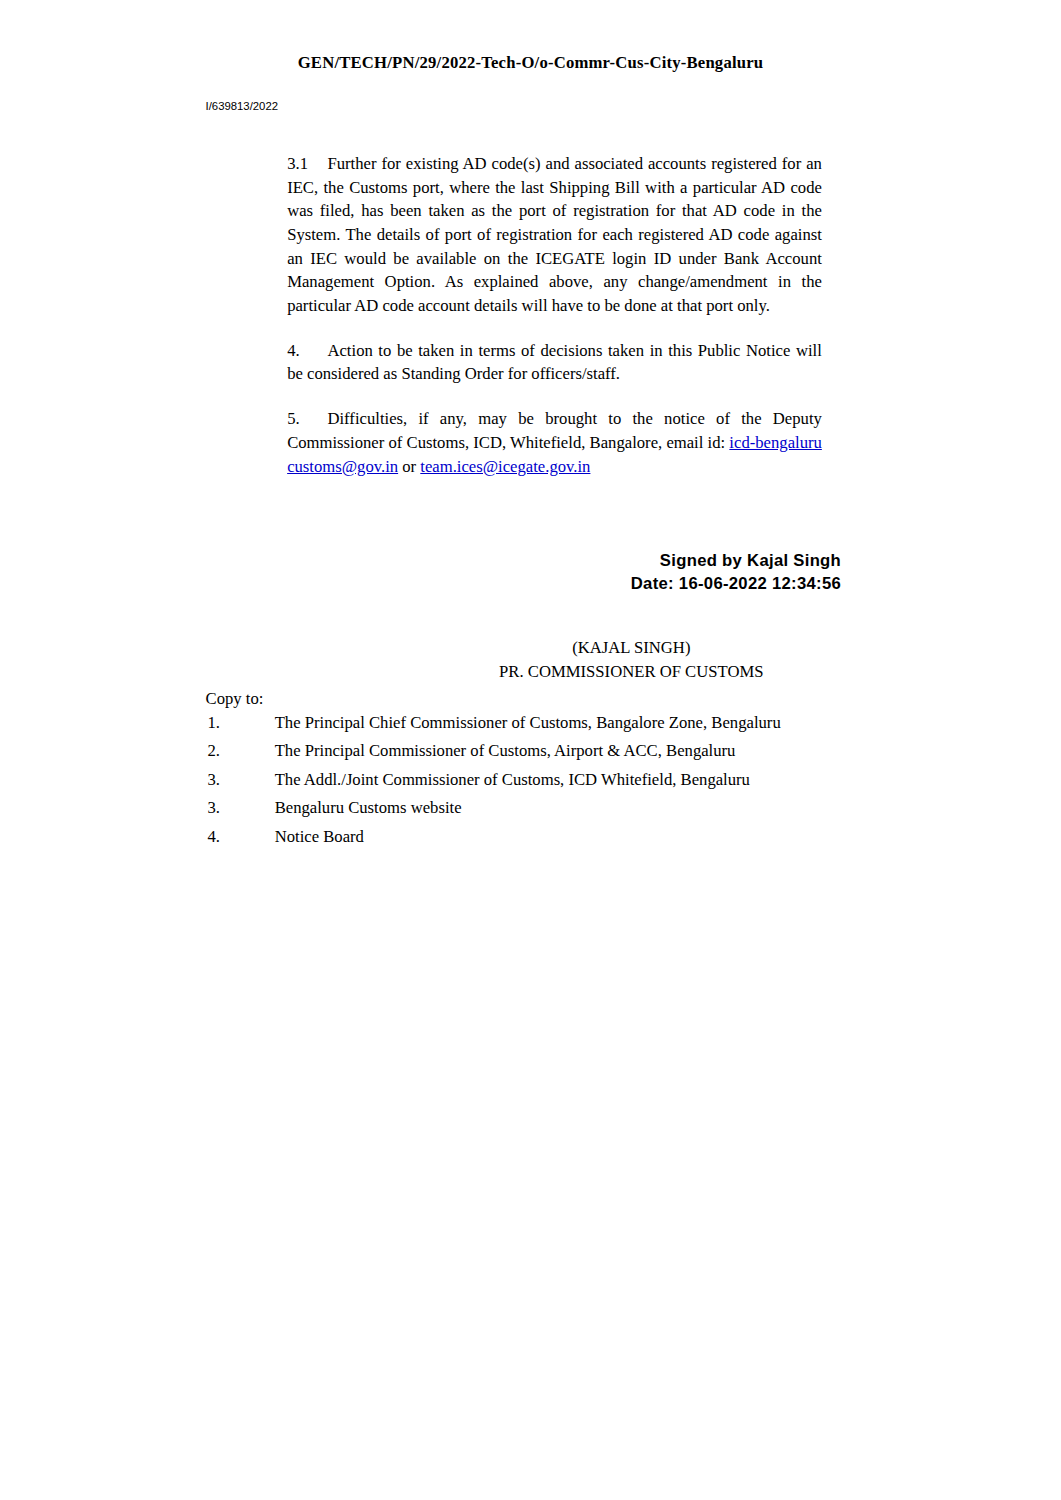GEN/TECH/PN/29/2022-Tech-O/o-Commr-Cus-City-Bengaluru
I/639813/2022
3.1 Further for existing AD code(s) and associated accounts registered for an IEC, the Customs port, where the last Shipping Bill with a particular AD code was filed, has been taken as the port of registration for that AD code in the System. The details of port of registration for each registered AD code against an IEC would be available on the ICEGATE login ID under Bank Account Management Option. As explained above, any change/amendment in the particular AD code account details will have to be done at that port only.
4. Action to be taken in terms of decisions taken in this Public Notice will be considered as Standing Order for officers/staff.
5. Difficulties, if any, may be brought to the notice of the Deputy Commissioner of Customs, ICD, Whitefield, Bangalore, email id: icd-bengalurucustoms@gov.in or team.ices@icegate.gov.in
Signed by Kajal Singh
Date: 16-06-2022 12:34:56
(KAJAL SINGH)
PR. COMMISSIONER OF CUSTOMS
Copy to:
| 1. | The Principal Chief Commissioner of Customs, Bangalore Zone, Bengaluru |
| 2. | The Principal Commissioner of Customs, Airport & ACC, Bengaluru |
| 3. | The Addl./Joint Commissioner of Customs, ICD Whitefield, Bengaluru |
| 3. | Bengaluru Customs website |
| 4. | Notice Board |